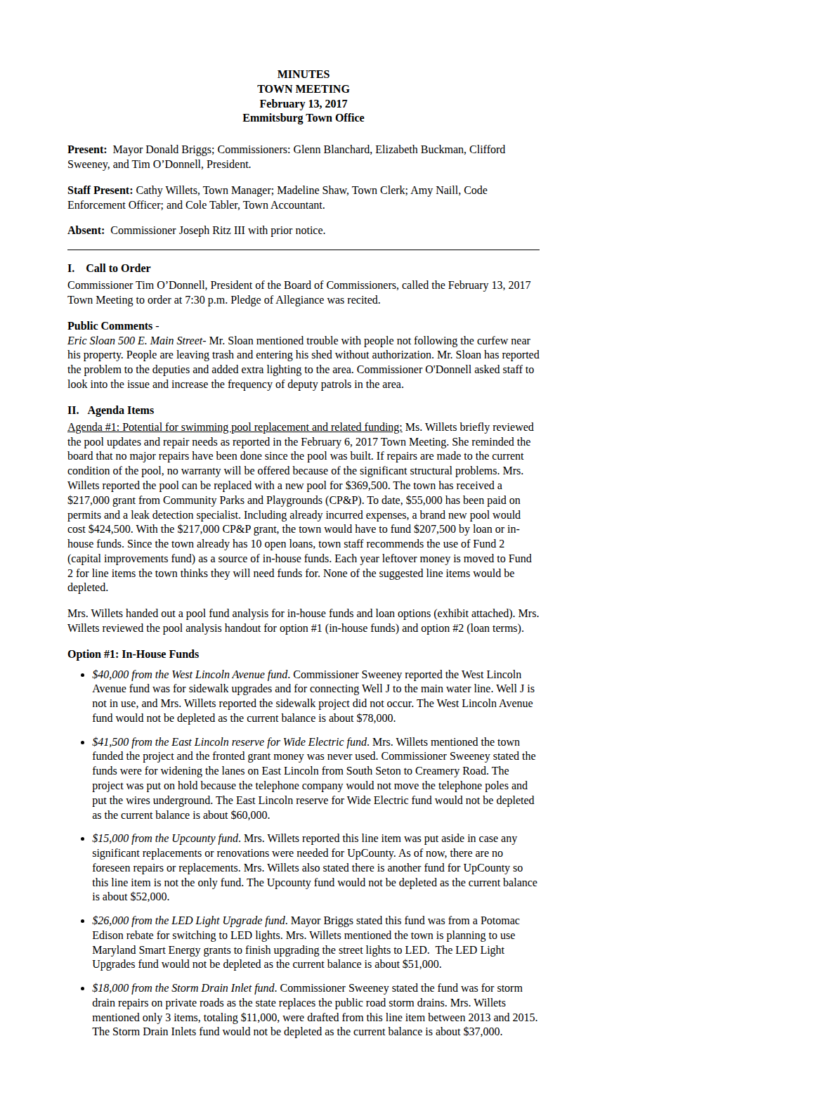MINUTES
TOWN MEETING
February 13, 2017
Emmitsburg Town Office
Present: Mayor Donald Briggs; Commissioners: Glenn Blanchard, Elizabeth Buckman, Clifford Sweeney, and Tim O’Donnell, President.
Staff Present: Cathy Willets, Town Manager; Madeline Shaw, Town Clerk; Amy Naill, Code Enforcement Officer; and Cole Tabler, Town Accountant.
Absent: Commissioner Joseph Ritz III with prior notice.
I. Call to Order
Commissioner Tim O’Donnell, President of the Board of Commissioners, called the February 13, 2017 Town Meeting to order at 7:30 p.m. Pledge of Allegiance was recited.
Public Comments -
Eric Sloan 500 E. Main Street- Mr. Sloan mentioned trouble with people not following the curfew near his property. People are leaving trash and entering his shed without authorization. Mr. Sloan has reported the problem to the deputies and added extra lighting to the area. Commissioner O'Donnell asked staff to look into the issue and increase the frequency of deputy patrols in the area.
II. Agenda Items
Agenda #1: Potential for swimming pool replacement and related funding: Ms. Willets briefly reviewed the pool updates and repair needs as reported in the February 6, 2017 Town Meeting. She reminded the board that no major repairs have been done since the pool was built. If repairs are made to the current condition of the pool, no warranty will be offered because of the significant structural problems. Mrs. Willets reported the pool can be replaced with a new pool for $369,500. The town has received a $217,000 grant from Community Parks and Playgrounds (CP&P). To date, $55,000 has been paid on permits and a leak detection specialist. Including already incurred expenses, a brand new pool would cost $424,500. With the $217,000 CP&P grant, the town would have to fund $207,500 by loan or in-house funds. Since the town already has 10 open loans, town staff recommends the use of Fund 2 (capital improvements fund) as a source of in-house funds. Each year leftover money is moved to Fund 2 for line items the town thinks they will need funds for. None of the suggested line items would be depleted.
Mrs. Willets handed out a pool fund analysis for in-house funds and loan options (exhibit attached). Mrs. Willets reviewed the pool analysis handout for option #1 (in-house funds) and option #2 (loan terms).
Option #1: In-House Funds
$40,000 from the West Lincoln Avenue fund. Commissioner Sweeney reported the West Lincoln Avenue fund was for sidewalk upgrades and for connecting Well J to the main water line. Well J is not in use, and Mrs. Willets reported the sidewalk project did not occur. The West Lincoln Avenue fund would not be depleted as the current balance is about $78,000.
$41,500 from the East Lincoln reserve for Wide Electric fund. Mrs. Willets mentioned the town funded the project and the fronted grant money was never used. Commissioner Sweeney stated the funds were for widening the lanes on East Lincoln from South Seton to Creamery Road. The project was put on hold because the telephone company would not move the telephone poles and put the wires underground. The East Lincoln reserve for Wide Electric fund would not be depleted as the current balance is about $60,000.
$15,000 from the Upcounty fund. Mrs. Willets reported this line item was put aside in case any significant replacements or renovations were needed for UpCounty. As of now, there are no foreseen repairs or replacements. Mrs. Willets also stated there is another fund for UpCounty so this line item is not the only fund. The Upcounty fund would not be depleted as the current balance is about $52,000.
$26,000 from the LED Light Upgrade fund. Mayor Briggs stated this fund was from a Potomac Edison rebate for switching to LED lights. Mrs. Willets mentioned the town is planning to use Maryland Smart Energy grants to finish upgrading the street lights to LED. The LED Light Upgrades fund would not be depleted as the current balance is about $51,000.
$18,000 from the Storm Drain Inlet fund. Commissioner Sweeney stated the fund was for storm drain repairs on private roads as the state replaces the public road storm drains. Mrs. Willets mentioned only 3 items, totaling $11,000, were drafted from this line item between 2013 and 2015. The Storm Drain Inlets fund would not be depleted as the current balance is about $37,000.